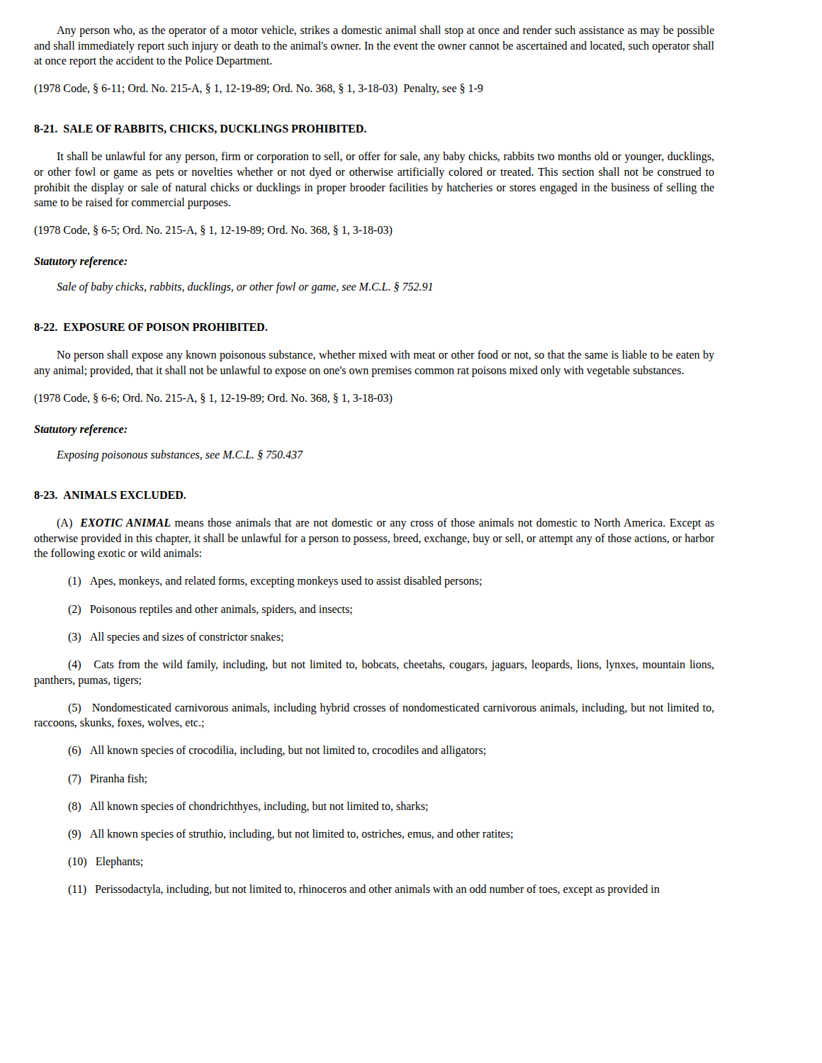Any person who, as the operator of a motor vehicle, strikes a domestic animal shall stop at once and render such assistance as may be possible and shall immediately report such injury or death to the animal's owner. In the event the owner cannot be ascertained and located, such operator shall at once report the accident to the Police Department.
(1978 Code, § 6-11; Ord. No. 215-A, § 1, 12-19-89; Ord. No. 368, § 1, 3-18-03) Penalty, see § 1-9
8-21. SALE OF RABBITS, CHICKS, DUCKLINGS PROHIBITED.
It shall be unlawful for any person, firm or corporation to sell, or offer for sale, any baby chicks, rabbits two months old or younger, ducklings, or other fowl or game as pets or novelties whether or not dyed or otherwise artificially colored or treated. This section shall not be construed to prohibit the display or sale of natural chicks or ducklings in proper brooder facilities by hatcheries or stores engaged in the business of selling the same to be raised for commercial purposes.
(1978 Code, § 6-5; Ord. No. 215-A, § 1, 12-19-89; Ord. No. 368, § 1, 3-18-03)
Statutory reference:
Sale of baby chicks, rabbits, ducklings, or other fowl or game, see M.C.L. § 752.91
8-22. EXPOSURE OF POISON PROHIBITED.
No person shall expose any known poisonous substance, whether mixed with meat or other food or not, so that the same is liable to be eaten by any animal; provided, that it shall not be unlawful to expose on one's own premises common rat poisons mixed only with vegetable substances.
(1978 Code, § 6-6; Ord. No. 215-A, § 1, 12-19-89; Ord. No. 368, § 1, 3-18-03)
Statutory reference:
Exposing poisonous substances, see M.C.L. § 750.437
8-23. ANIMALS EXCLUDED.
(A) EXOTIC ANIMAL means those animals that are not domestic or any cross of those animals not domestic to North America. Except as otherwise provided in this chapter, it shall be unlawful for a person to possess, breed, exchange, buy or sell, or attempt any of those actions, or harbor the following exotic or wild animals:
(1) Apes, monkeys, and related forms, excepting monkeys used to assist disabled persons;
(2) Poisonous reptiles and other animals, spiders, and insects;
(3) All species and sizes of constrictor snakes;
(4) Cats from the wild family, including, but not limited to, bobcats, cheetahs, cougars, jaguars, leopards, lions, lynxes, mountain lions, panthers, pumas, tigers;
(5) Nondomesticated carnivorous animals, including hybrid crosses of nondomesticated carnivorous animals, including, but not limited to, raccoons, skunks, foxes, wolves, etc.;
(6) All known species of crocodilia, including, but not limited to, crocodiles and alligators;
(7) Piranha fish;
(8) All known species of chondrichthyes, including, but not limited to, sharks;
(9) All known species of struthio, including, but not limited to, ostriches, emus, and other ratites;
(10) Elephants;
(11) Perissodactyla, including, but not limited to, rhinoceros and other animals with an odd number of toes, except as provided in